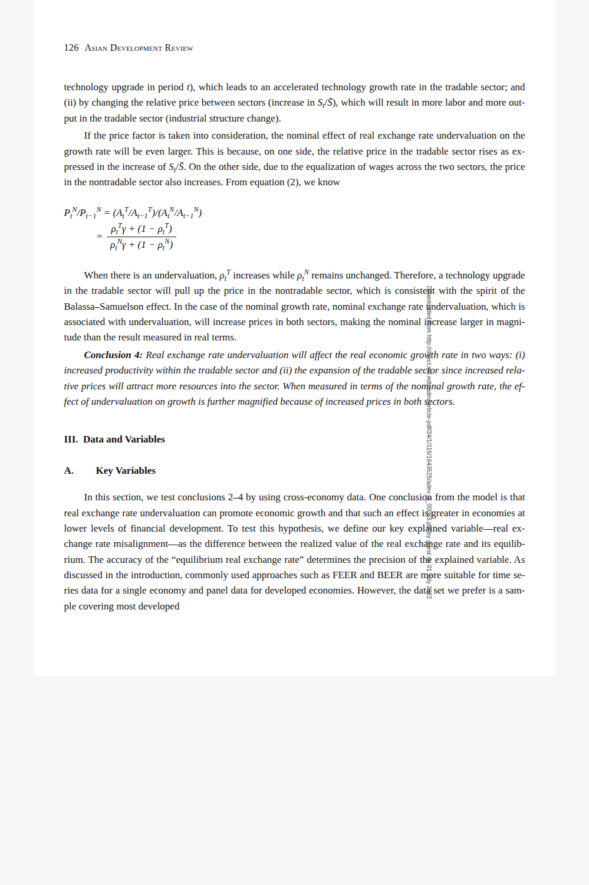126 Asian Development Review
technology upgrade in period t), which leads to an accelerated technology growth rate in the tradable sector; and (ii) by changing the relative price between sectors (increase in St/S̄), which will result in more labor and more output in the tradable sector (industrial structure change).
If the price factor is taken into consideration, the nominal effect of real exchange rate undervaluation on the growth rate will be even larger. This is because, on one side, the relative price in the tradable sector rises as expressed in the increase of St/S̄. On the other side, due to the equalization of wages across the two sectors, the price in the nontradable sector also increases. From equation (2), we know
PtN/Pt−1N = (AtT/At−1T)/(AtN/At−1N) = ρtTγ + (1 − ρtT) ρtNγ + (1 − ρtN)
When there is an undervaluation, ρtT increases while ρtN remains unchanged. Therefore, a technology upgrade in the tradable sector will pull up the price in the nontradable sector, which is consistent with the spirit of the Balassa–Samuelson effect. In the case of the nominal growth rate, nominal exchange rate undervaluation, which is associated with undervaluation, will increase prices in both sectors, making the nominal increase larger in magnitude than the result measured in real terms.
Conclusion 4: Real exchange rate undervaluation will affect the real economic growth rate in two ways: (i) increased productivity within the tradable sector and (ii) the expansion of the tradable sector since increased relative prices will attract more resources into the sector. When measured in terms of the nominal growth rate, the effect of undervaluation on growth is further magnified because of increased prices in both sectors.
III. Data and Variables
A. Key Variables
In this section, we test conclusions 2–4 by using cross-economy data. One conclusion from the model is that real exchange rate undervaluation can promote economic growth and that such an effect is greater in economies at lower levels of financial development. To test this hypothesis, we define our key explained variable—real exchange rate misalignment—as the difference between the realized value of the real exchange rate and its equilibrium. The accuracy of the “equilibrium real exchange rate” determines the precision of the explained variable. As discussed in the introduction, commonly used approaches such as FEER and BEER are more suitable for time series data for a single economy and panel data for developed economies. However, the data set we prefer is a sample covering most developed
Downloaded from http://direct.mit.edu/adev/article-pdf/34/1/116/1643525/adev_a_00083.pdf by guest on 01 July 2022